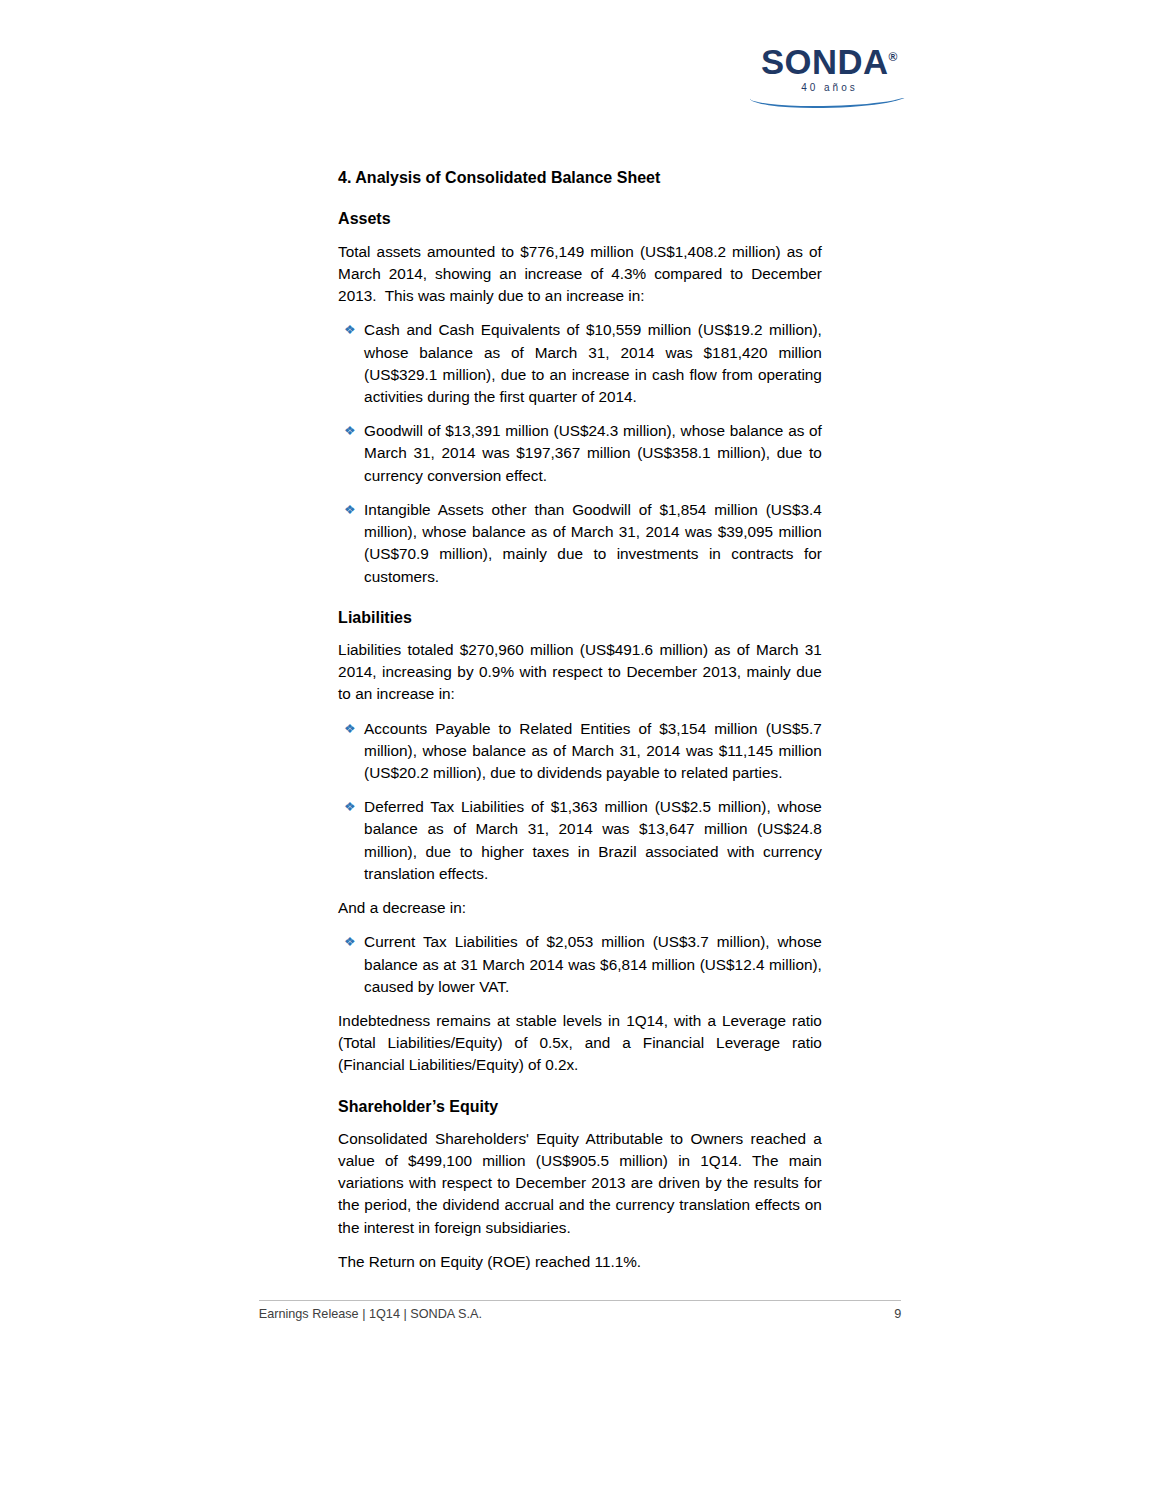SONDA®
40 años
4. Analysis of Consolidated Balance Sheet
Assets
Total assets amounted to $776,149 million (US$1,408.2 million) as of March 2014, showing an increase of 4.3% compared to December 2013. This was mainly due to an increase in:
Cash and Cash Equivalents of $10,559 million (US$19.2 million), whose balance as of March 31, 2014 was $181,420 million (US$329.1 million), due to an increase in cash flow from operating activities during the first quarter of 2014.
Goodwill of $13,391 million (US$24.3 million), whose balance as of March 31, 2014 was $197,367 million (US$358.1 million), due to currency conversion effect.
Intangible Assets other than Goodwill of $1,854 million (US$3.4 million), whose balance as of March 31, 2014 was $39,095 million (US$70.9 million), mainly due to investments in contracts for customers.
Liabilities
Liabilities totaled $270,960 million (US$491.6 million) as of March 31 2014, increasing by 0.9% with respect to December 2013, mainly due to an increase in:
Accounts Payable to Related Entities of $3,154 million (US$5.7 million), whose balance as of March 31, 2014 was $11,145 million (US$20.2 million), due to dividends payable to related parties.
Deferred Tax Liabilities of $1,363 million (US$2.5 million), whose balance as of March 31, 2014 was $13,647 million (US$24.8 million), due to higher taxes in Brazil associated with currency translation effects.
And a decrease in:
Current Tax Liabilities of $2,053 million (US$3.7 million), whose balance as at 31 March 2014 was $6,814 million (US$12.4 million), caused by lower VAT.
Indebtedness remains at stable levels in 1Q14, with a Leverage ratio (Total Liabilities/Equity) of 0.5x, and a Financial Leverage ratio (Financial Liabilities/Equity) of 0.2x.
Shareholder’s Equity
Consolidated Shareholders' Equity Attributable to Owners reached a value of $499,100 million (US$905.5 million) in 1Q14. The main variations with respect to December 2013 are driven by the results for the period, the dividend accrual and the currency translation effects on the interest in foreign subsidiaries.
The Return on Equity (ROE) reached 11.1%.
Earnings Release | 1Q14 | SONDA S.A. 9